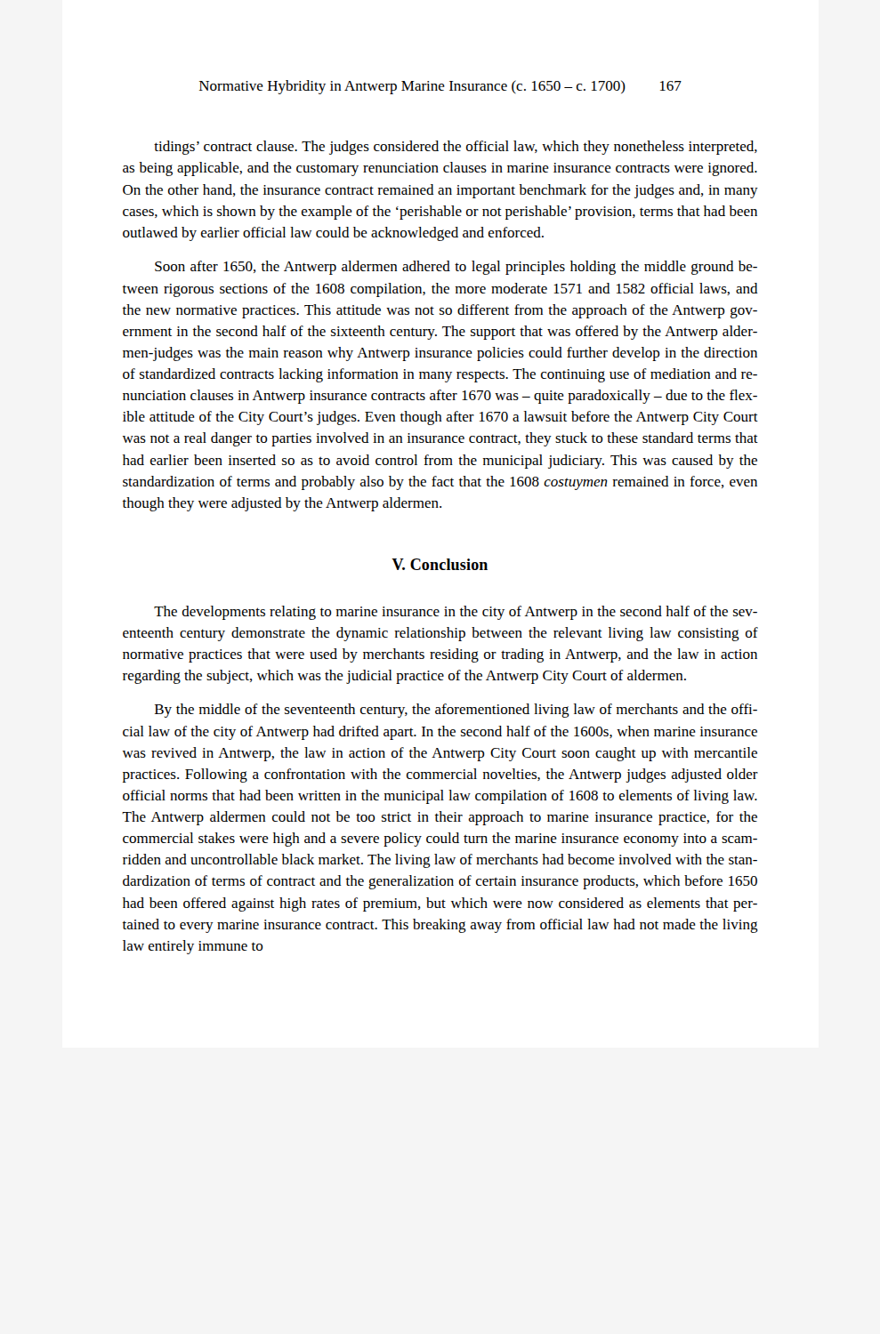Normative Hybridity in Antwerp Marine Insurance (c. 1650 – c. 1700) 167
tidings’ contract clause. The judges considered the official law, which they nonetheless interpreted, as being applicable, and the customary renunciation clauses in marine insurance contracts were ignored. On the other hand, the insurance contract remained an important benchmark for the judges and, in many cases, which is shown by the example of the ‘perishable or not perishable’ provision, terms that had been outlawed by earlier official law could be acknowledged and enforced.
Soon after 1650, the Antwerp aldermen adhered to legal principles holding the middle ground between rigorous sections of the 1608 compilation, the more moderate 1571 and 1582 official laws, and the new normative practices. This attitude was not so different from the approach of the Antwerp government in the second half of the sixteenth century. The support that was offered by the Antwerp aldermen-judges was the main reason why Antwerp insurance policies could further develop in the direction of standardized contracts lacking information in many respects. The continuing use of mediation and renunciation clauses in Antwerp insurance contracts after 1670 was – quite paradoxically – due to the flexible attitude of the City Court’s judges. Even though after 1670 a lawsuit before the Antwerp City Court was not a real danger to parties involved in an insurance contract, they stuck to these standard terms that had earlier been inserted so as to avoid control from the municipal judiciary. This was caused by the standardization of terms and probably also by the fact that the 1608 costuymen remained in force, even though they were adjusted by the Antwerp aldermen.
V. Conclusion
The developments relating to marine insurance in the city of Antwerp in the second half of the seventeenth century demonstrate the dynamic relationship between the relevant living law consisting of normative practices that were used by merchants residing or trading in Antwerp, and the law in action regarding the subject, which was the judicial practice of the Antwerp City Court of aldermen.
By the middle of the seventeenth century, the aforementioned living law of merchants and the official law of the city of Antwerp had drifted apart. In the second half of the 1600s, when marine insurance was revived in Antwerp, the law in action of the Antwerp City Court soon caught up with mercantile practices. Following a confrontation with the commercial novelties, the Antwerp judges adjusted older official norms that had been written in the municipal law compilation of 1608 to elements of living law. The Antwerp aldermen could not be too strict in their approach to marine insurance practice, for the commercial stakes were high and a severe policy could turn the marine insurance economy into a scam-ridden and uncontrollable black market. The living law of merchants had become involved with the standardization of terms of contract and the generalization of certain insurance products, which before 1650 had been offered against high rates of premium, but which were now considered as elements that pertained to every marine insurance contract. This breaking away from official law had not made the living law entirely immune to